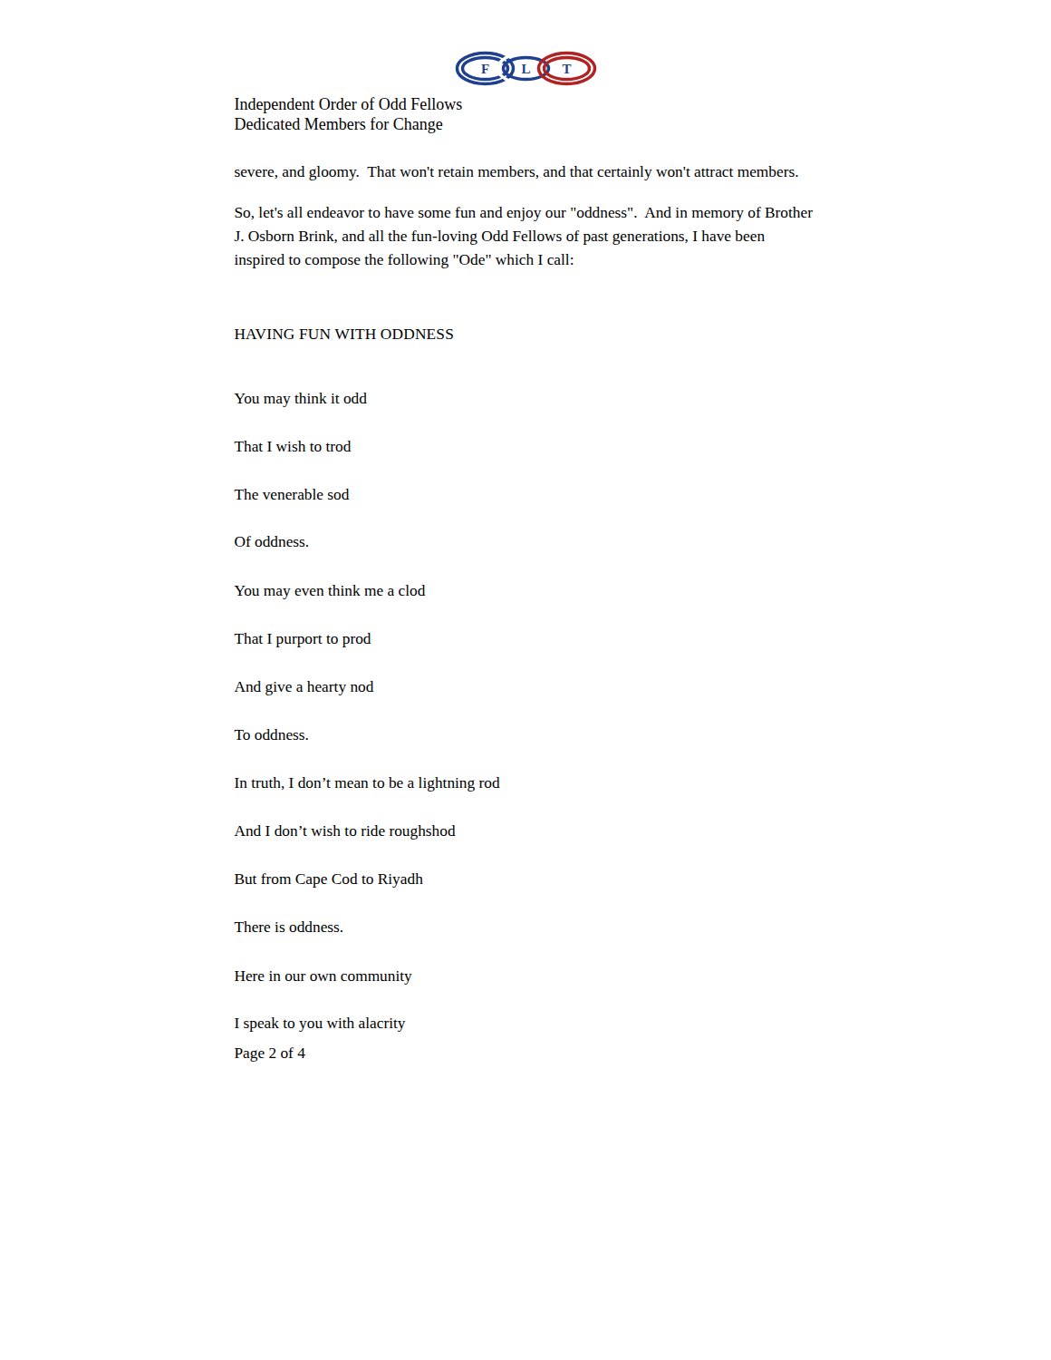F L T
Independent Order of Odd Fellows
Dedicated Members for Change
severe, and gloomy. That won't retain members, and that certainly won't attract members.
So, let's all endeavor to have some fun and enjoy our "oddness". And in memory of Brother J. Osborn Brink, and all the fun-loving Odd Fellows of past generations, I have been inspired to compose the following "Ode" which I call:
HAVING FUN WITH ODDNESS
You may think it odd
That I wish to trod
The venerable sod
Of oddness.
You may even think me a clod
That I purport to prod
And give a hearty nod
To oddness.
In truth, I don’t mean to be a lightning rod
And I don’t wish to ride roughshod
But from Cape Cod to Riyadh
There is oddness.
Here in our own community
I speak to you with alacrity
Page 2 of 4